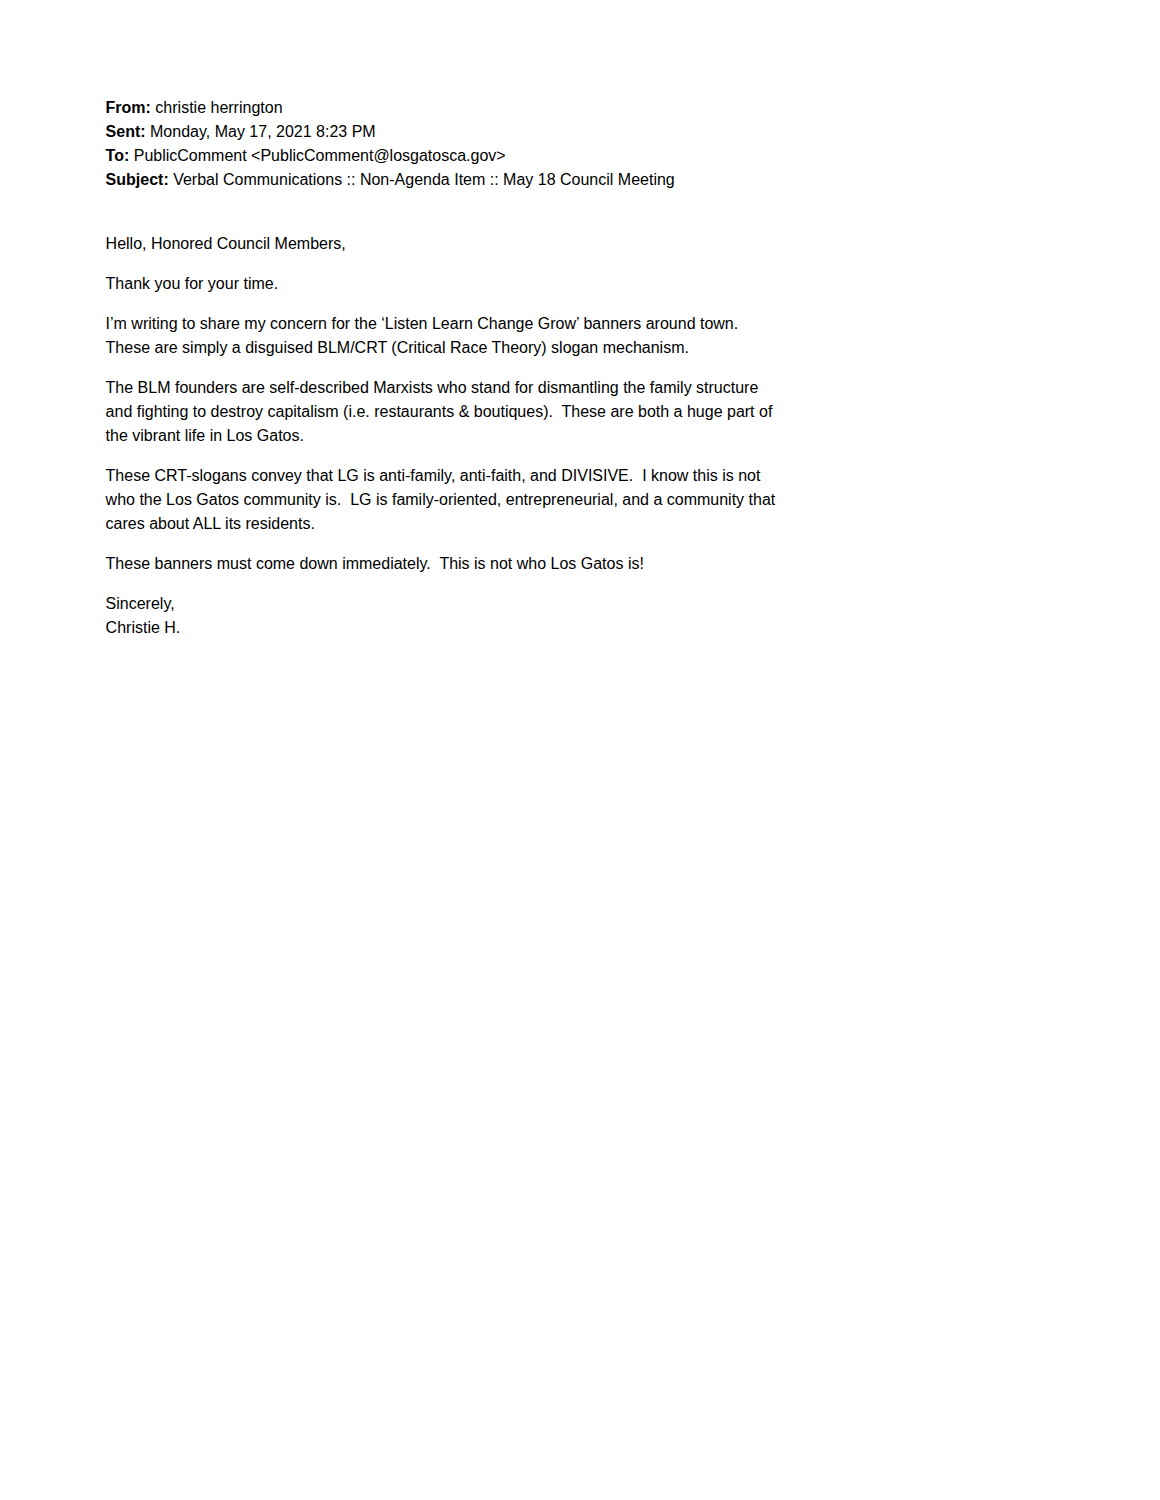From: christie herrington
Sent: Monday, May 17, 2021 8:23 PM
To: PublicComment <PublicComment@losgatosca.gov>
Subject: Verbal Communications :: Non-Agenda Item :: May 18 Council Meeting
Hello, Honored Council Members,
Thank you for your time.
I’m writing to share my concern for the ‘Listen Learn Change Grow’ banners around town. These are simply a disguised BLM/CRT (Critical Race Theory) slogan mechanism.
The BLM founders are self-described Marxists who stand for dismantling the family structure and fighting to destroy capitalism (i.e. restaurants & boutiques). These are both a huge part of the vibrant life in Los Gatos.
These CRT-slogans convey that LG is anti-family, anti-faith, and DIVISIVE. I know this is not who the Los Gatos community is. LG is family-oriented, entrepreneurial, and a community that cares about ALL its residents.
These banners must come down immediately. This is not who Los Gatos is!
Sincerely,
Christie H.